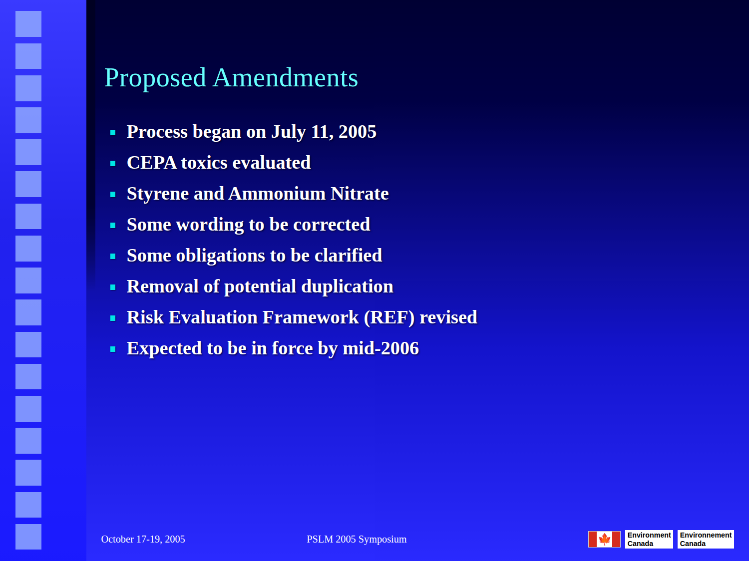Proposed Amendments
Process began on July 11, 2005
CEPA toxics evaluated
Styrene and Ammonium Nitrate
Some wording to be corrected
Some obligations to be clarified
Removal of potential duplication
Risk Evaluation Framework (REF) revised
Expected to be in force by mid-2006
October 17-19, 2005
PSLM 2005 Symposium
🍁 Environment Canada Environnement Canada